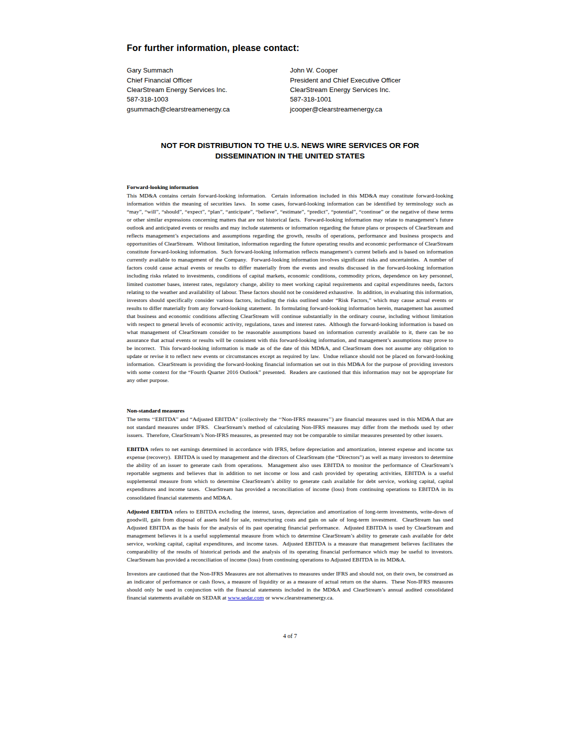For further information, please contact:
| Gary Summach Chief Financial Officer ClearStream Energy Services Inc. 587-318-1003 gsummach@clearstreamenergy.ca | John W. Cooper President and Chief Executive Officer ClearStream Energy Services Inc. 587-318-1001 jcooper@clearstreamenergy.ca |
NOT FOR DISTRIBUTION TO THE U.S. NEWS WIRE SERVICES OR FOR DISSEMINATION IN THE UNITED STATES
Forward-looking information
This MD&A contains certain forward-looking information. Certain information included in this MD&A may constitute forward-looking information within the meaning of securities laws. In some cases, forward-looking information can be identified by terminology such as “may”, “will”, “should”, “expect”, “plan”, “anticipate”, “believe”, “estimate”, “predict”, “potential”, “continue” or the negative of these terms or other similar expressions concerning matters that are not historical facts. Forward-looking information may relate to management’s future outlook and anticipated events or results and may include statements or information regarding the future plans or prospects of ClearStream and reflects management’s expectations and assumptions regarding the growth, results of operations, performance and business prospects and opportunities of ClearStream. Without limitation, information regarding the future operating results and economic performance of ClearStream constitute forward-looking information. Such forward-looking information reflects management’s current beliefs and is based on information currently available to management of the Company. Forward-looking information involves significant risks and uncertainties. A number of factors could cause actual events or results to differ materially from the events and results discussed in the forward-looking information including risks related to investments, conditions of capital markets, economic conditions, commodity prices, dependence on key personnel, limited customer bases, interest rates, regulatory change, ability to meet working capital requirements and capital expenditures needs, factors relating to the weather and availability of labour. These factors should not be considered exhaustive. In addition, in evaluating this information, investors should specifically consider various factors, including the risks outlined under “Risk Factors,” which may cause actual events or results to differ materially from any forward-looking statement. In formulating forward-looking information herein, management has assumed that business and economic conditions affecting ClearStream will continue substantially in the ordinary course, including without limitation with respect to general levels of economic activity, regulations, taxes and interest rates. Although the forward-looking information is based on what management of ClearStream consider to be reasonable assumptions based on information currently available to it, there can be no assurance that actual events or results will be consistent with this forward-looking information, and management’s assumptions may prove to be incorrect. This forward-looking information is made as of the date of this MD&A, and ClearStream does not assume any obligation to update or revise it to reflect new events or circumstances except as required by law. Undue reliance should not be placed on forward-looking information. ClearStream is providing the forward-looking financial information set out in this MD&A for the purpose of providing investors with some context for the “Fourth Quarter 2016 Outlook” presented. Readers are cautioned that this information may not be appropriate for any other purpose.
Non-standard measures
The terms ‘‘EBITDA’’ and “Adjusted EBITDA” (collectively the ‘‘Non-IFRS measures’’) are financial measures used in this MD&A that are not standard measures under IFRS. ClearStream’s method of calculating Non-IFRS measures may differ from the methods used by other issuers. Therefore, ClearStream’s Non-IFRS measures, as presented may not be comparable to similar measures presented by other issuers.
EBITDA refers to net earnings determined in accordance with IFRS, before depreciation and amortization, interest expense and income tax expense (recovery). EBITDA is used by management and the directors of ClearStream (the “Directors”) as well as many investors to determine the ability of an issuer to generate cash from operations. Management also uses EBITDA to monitor the performance of ClearStream’s reportable segments and believes that in addition to net income or loss and cash provided by operating activities, EBITDA is a useful supplemental measure from which to determine ClearStream’s ability to generate cash available for debt service, working capital, capital expenditures and income taxes. ClearStream has provided a reconciliation of income (loss) from continuing operations to EBITDA in its consolidated financial statements and MD&A.
Adjusted EBITDA refers to EBITDA excluding the interest, taxes, depreciation and amortization of long-term investments, write-down of goodwill, gain from disposal of assets held for sale, restructuring costs and gain on sale of long-term investment. ClearStream has used Adjusted EBITDA as the basis for the analysis of its past operating financial performance. Adjusted EBITDA is used by ClearStream and management believes it is a useful supplemental measure from which to determine ClearStream’s ability to generate cash available for debt service, working capital, capital expenditures, and income taxes. Adjusted EBITDA is a measure that management believes facilitates the comparability of the results of historical periods and the analysis of its operating financial performance which may be useful to investors. ClearStream has provided a reconciliation of income (loss) from continuing operations to Adjusted EBITDA in its MD&A.
Investors are cautioned that the Non-IFRS Measures are not alternatives to measures under IFRS and should not, on their own, be construed as an indicator of performance or cash flows, a measure of liquidity or as a measure of actual return on the shares. These Non-IFRS measures should only be used in conjunction with the financial statements included in the MD&A and ClearStream’s annual audited consolidated financial statements available on SEDAR at www.sedar.com or www.clearstreamenergy.ca.
4 of 7